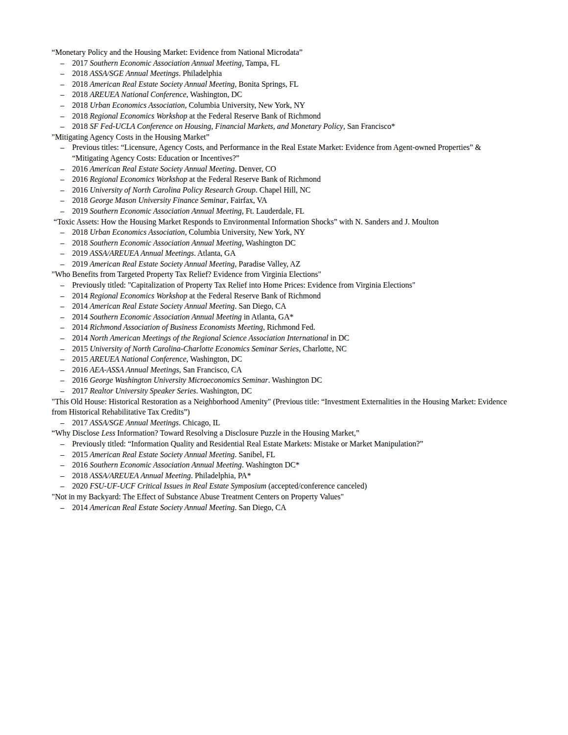“Monetary Policy and the Housing Market: Evidence from National Microdata”
2017 Southern Economic Association Annual Meeting, Tampa, FL
2018 ASSA/SGE Annual Meetings. Philadelphia
2018 American Real Estate Society Annual Meeting, Bonita Springs, FL
2018 AREUEA National Conference, Washington, DC
2018 Urban Economics Association, Columbia University, New York, NY
2018 Regional Economics Workshop at the Federal Reserve Bank of Richmond
2018 SF Fed-UCLA Conference on Housing, Financial Markets, and Monetary Policy, San Francisco*
"Mitigating Agency Costs in the Housing Market”
Previous titles: “Licensure, Agency Costs, and Performance in the Real Estate Market: Evidence from Agent-owned Properties” & “Mitigating Agency Costs: Education or Incentives?”
2016 American Real Estate Society Annual Meeting. Denver, CO
2016 Regional Economics Workshop at the Federal Reserve Bank of Richmond
2016 University of North Carolina Policy Research Group. Chapel Hill, NC
2018 George Mason University Finance Seminar, Fairfax, VA
2019 Southern Economic Association Annual Meeting, Ft. Lauderdale, FL
“Toxic Assets: How the Housing Market Responds to Environmental Information Shocks” with N. Sanders and J. Moulton
2018 Urban Economics Association, Columbia University, New York, NY
2018 Southern Economic Association Annual Meeting, Washington DC
2019 ASSA/AREUEA Annual Meetings. Atlanta, GA
2019 American Real Estate Society Annual Meeting, Paradise Valley, AZ
"Who Benefits from Targeted Property Tax Relief? Evidence from Virginia Elections"
Previously titled: "Capitalization of Property Tax Relief into Home Prices: Evidence from Virginia Elections"
2014 Regional Economics Workshop at the Federal Reserve Bank of Richmond
2014 American Real Estate Society Annual Meeting. San Diego, CA
2014 Southern Economic Association Annual Meeting in Atlanta, GA*
2014 Richmond Association of Business Economists Meeting, Richmond Fed.
2014 North American Meetings of the Regional Science Association International in DC
2015 University of North Carolina-Charlotte Economics Seminar Series, Charlotte, NC
2015 AREUEA National Conference, Washington, DC
2016 AEA-ASSA Annual Meetings, San Francisco, CA
2016 George Washington University Microeconomics Seminar. Washington DC
2017 Realtor University Speaker Series. Washington, DC
"This Old House: Historical Restoration as a Neighborhood Amenity" (Previous title: “Investment Externalities in the Housing Market: Evidence from Historical Rehabilitative Tax Credits”)
2017 ASSA/SGE Annual Meetings. Chicago, IL
“Why Disclose Less Information? Toward Resolving a Disclosure Puzzle in the Housing Market,”
Previously titled: “Information Quality and Residential Real Estate Markets: Mistake or Market Manipulation?”
2015 American Real Estate Society Annual Meeting. Sanibel, FL
2016 Southern Economic Association Annual Meeting. Washington DC*
2018 ASSA/AREUEA Annual Meeting. Philadelphia, PA*
2020 FSU-UF-UCF Critical Issues in Real Estate Symposium (accepted/conference canceled)
"Not in my Backyard: The Effect of Substance Abuse Treatment Centers on Property Values"
2014 American Real Estate Society Annual Meeting. San Diego, CA